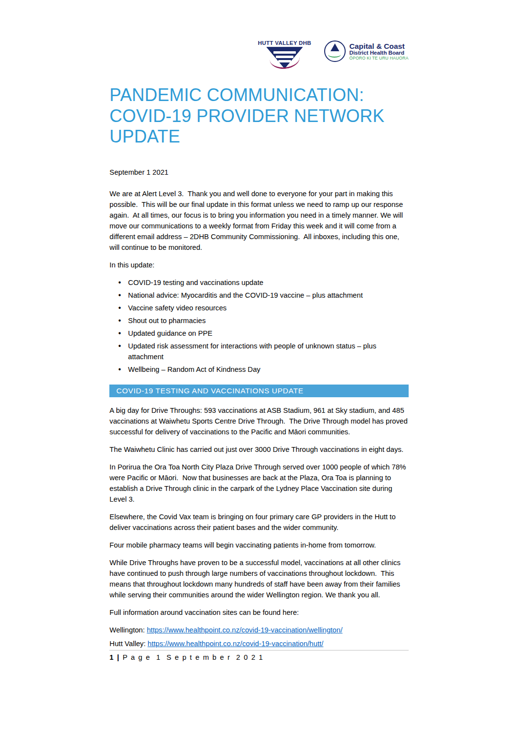HUTT VALLEY DHB
Capital & Coast
District Health Board
ŌPORO KI TE URU HAUORA
PANDEMIC COMMUNICATION: COVID-19 PROVIDER NETWORK UPDATE
September 1 2021
We are at Alert Level 3. Thank you and well done to everyone for your part in making this possible. This will be our final update in this format unless we need to ramp up our response again. At all times, our focus is to bring you information you need in a timely manner. We will move our communications to a weekly format from Friday this week and it will come from a different email address – 2DHB Community Commissioning. All inboxes, including this one, will continue to be monitored.
In this update:
COVID-19 testing and vaccinations update
National advice: Myocarditis and the COVID-19 vaccine – plus attachment
Vaccine safety video resources
Shout out to pharmacies
Updated guidance on PPE
Updated risk assessment for interactions with people of unknown status – plus attachment
Wellbeing – Random Act of Kindness Day
COVID-19 Testing and Vaccinations Update
A big day for Drive Throughs: 593 vaccinations at ASB Stadium, 961 at Sky stadium, and 485 vaccinations at Waiwhetu Sports Centre Drive Through. The Drive Through model has proved successful for delivery of vaccinations to the Pacific and Māori communities.
The Waiwhetu Clinic has carried out just over 3000 Drive Through vaccinations in eight days.
In Porirua the Ora Toa North City Plaza Drive Through served over 1000 people of which 78% were Pacific or Māori. Now that businesses are back at the Plaza, Ora Toa is planning to establish a Drive Through clinic in the carpark of the Lydney Place Vaccination site during Level 3.
Elsewhere, the Covid Vax team is bringing on four primary care GP providers in the Hutt to deliver vaccinations across their patient bases and the wider community.
Four mobile pharmacy teams will begin vaccinating patients in-home from tomorrow.
While Drive Throughs have proven to be a successful model, vaccinations at all other clinics have continued to push through large numbers of vaccinations throughout lockdown. This means that throughout lockdown many hundreds of staff have been away from their families while serving their communities around the wider Wellington region. We thank you all.
Full information around vaccination sites can be found here:
Wellington: https://www.healthpoint.co.nz/covid-19-vaccination/wellington/
Hutt Valley: https://www.healthpoint.co.nz/covid-19-vaccination/hutt/
1 | P a g e 1 S e p t e m b e r 2 0 2 1